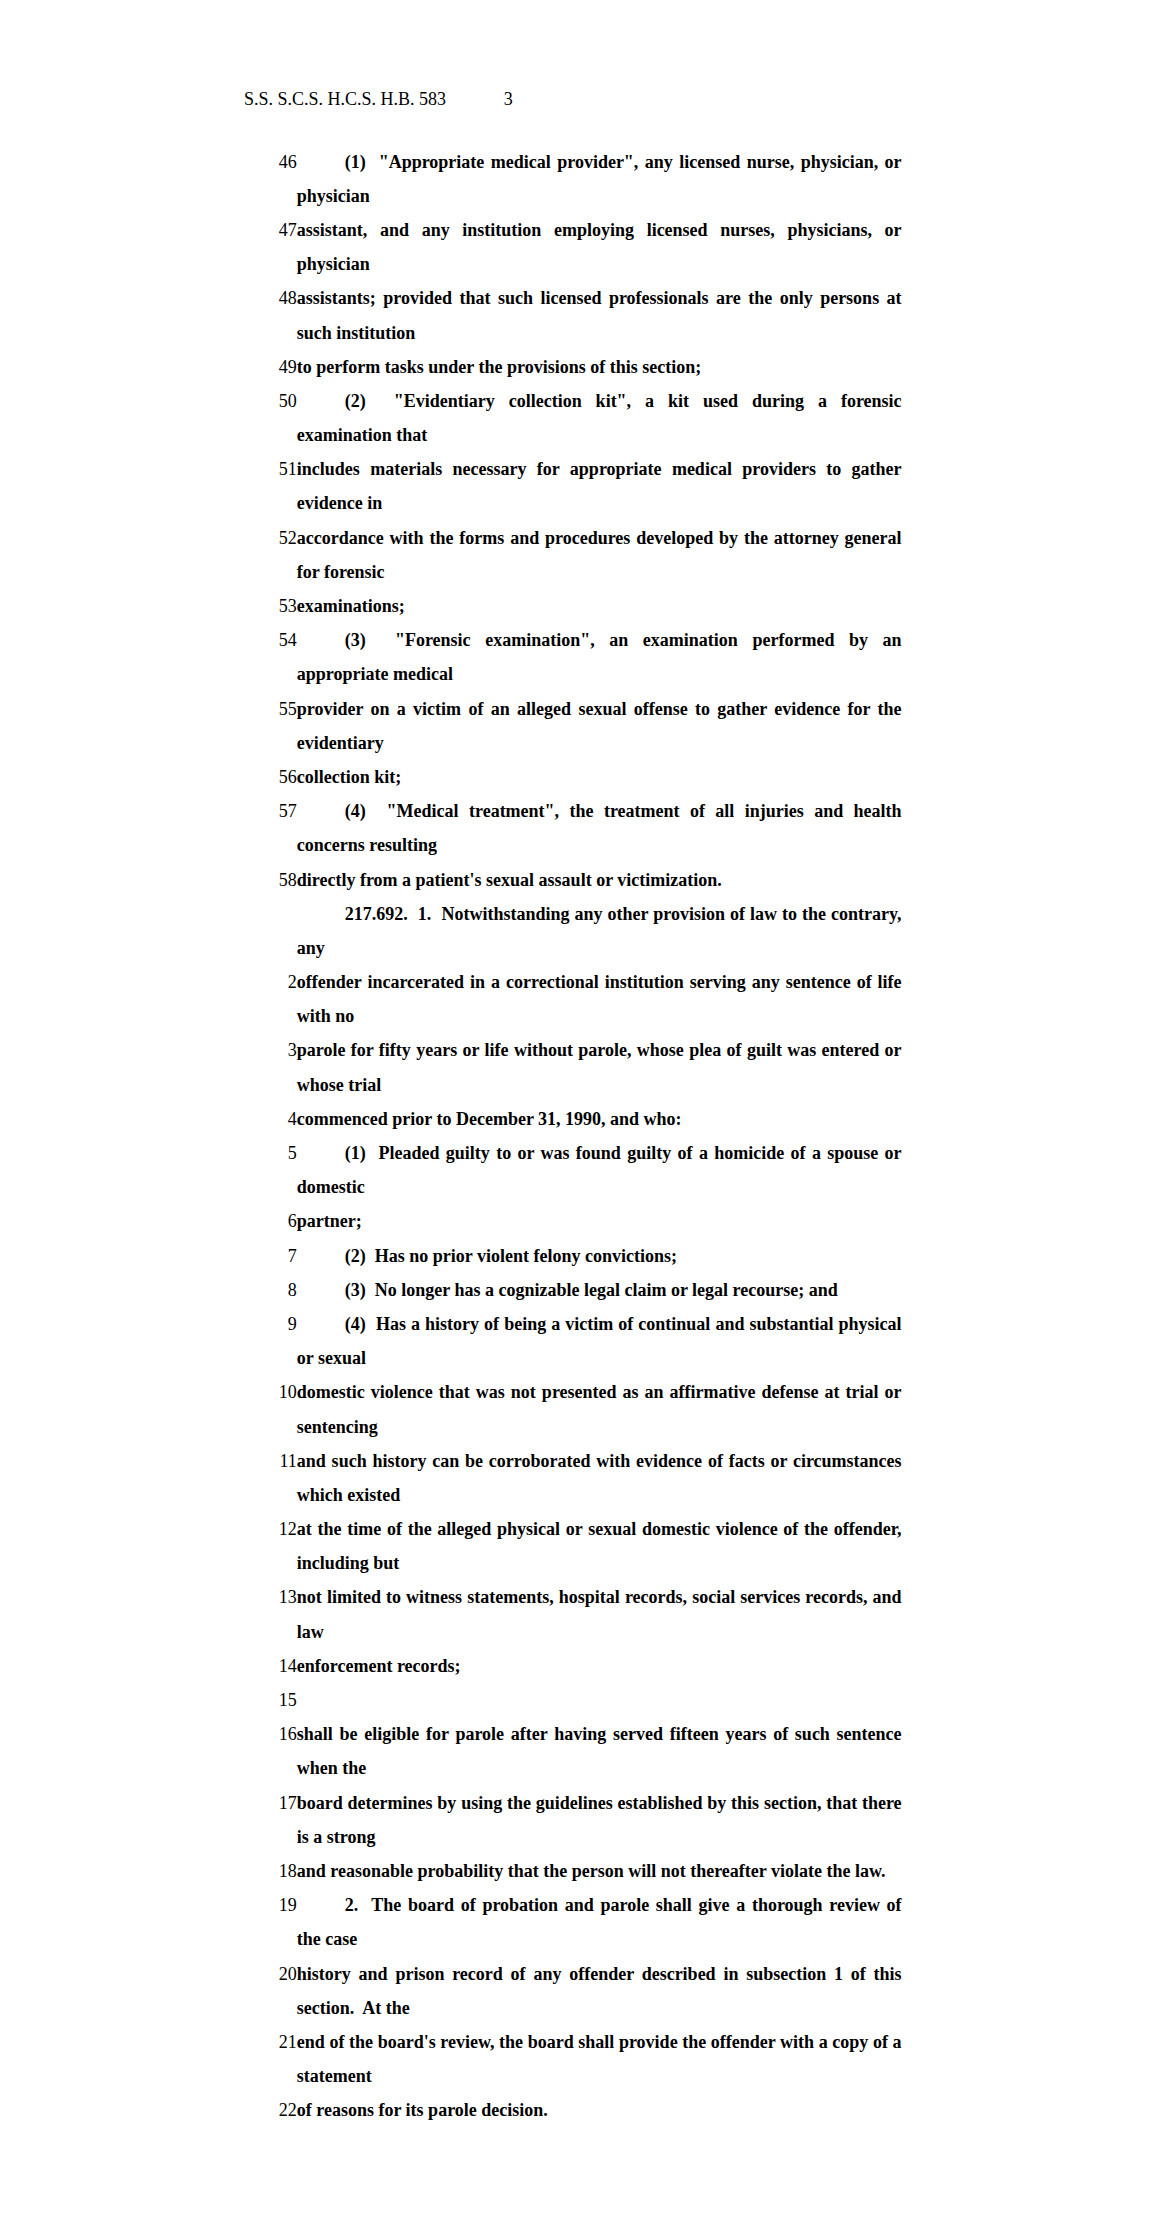S.S. S.C.S. H.C.S. H.B. 583 3
| 46 | (1) "Appropriate medical provider", any licensed nurse, physician, or physician |
| 47 | assistant, and any institution employing licensed nurses, physicians, or physician |
| 48 | assistants; provided that such licensed professionals are the only persons at such institution |
| 49 | to perform tasks under the provisions of this section; |
| 50 | (2) "Evidentiary collection kit", a kit used during a forensic examination that |
| 51 | includes materials necessary for appropriate medical providers to gather evidence in |
| 52 | accordance with the forms and procedures developed by the attorney general for forensic |
| 53 | examinations; |
| 54 | (3) "Forensic examination", an examination performed by an appropriate medical |
| 55 | provider on a victim of an alleged sexual offense to gather evidence for the evidentiary |
| 56 | collection kit; |
| 57 | (4) "Medical treatment", the treatment of all injuries and health concerns resulting |
| 58 | directly from a patient's sexual assault or victimization. |
| | 217.692. 1. Notwithstanding any other provision of law to the contrary, any |
| 2 | offender incarcerated in a correctional institution serving any sentence of life with no |
| 3 | parole for fifty years or life without parole, whose plea of guilt was entered or whose trial |
| 4 | commenced prior to December 31, 1990, and who: |
| 5 | (1) Pleaded guilty to or was found guilty of a homicide of a spouse or domestic |
| 6 | partner; |
| 7 | (2) Has no prior violent felony convictions; |
| 8 | (3) No longer has a cognizable legal claim or legal recourse; and |
| 9 | (4) Has a history of being a victim of continual and substantial physical or sexual |
| 10 | domestic violence that was not presented as an affirmative defense at trial or sentencing |
| 11 | and such history can be corroborated with evidence of facts or circumstances which existed |
| 12 | at the time of the alleged physical or sexual domestic violence of the offender, including but |
| 13 | not limited to witness statements, hospital records, social services records, and law |
| 14 | enforcement records; |
| 15 | |
| 16 | shall be eligible for parole after having served fifteen years of such sentence when the |
| 17 | board determines by using the guidelines established by this section, that there is a strong |
| 18 | and reasonable probability that the person will not thereafter violate the law. |
| 19 | 2. The board of probation and parole shall give a thorough review of the case |
| 20 | history and prison record of any offender described in subsection 1 of this section. At the |
| 21 | end of the board's review, the board shall provide the offender with a copy of a statement |
| 22 | of reasons for its parole decision. |